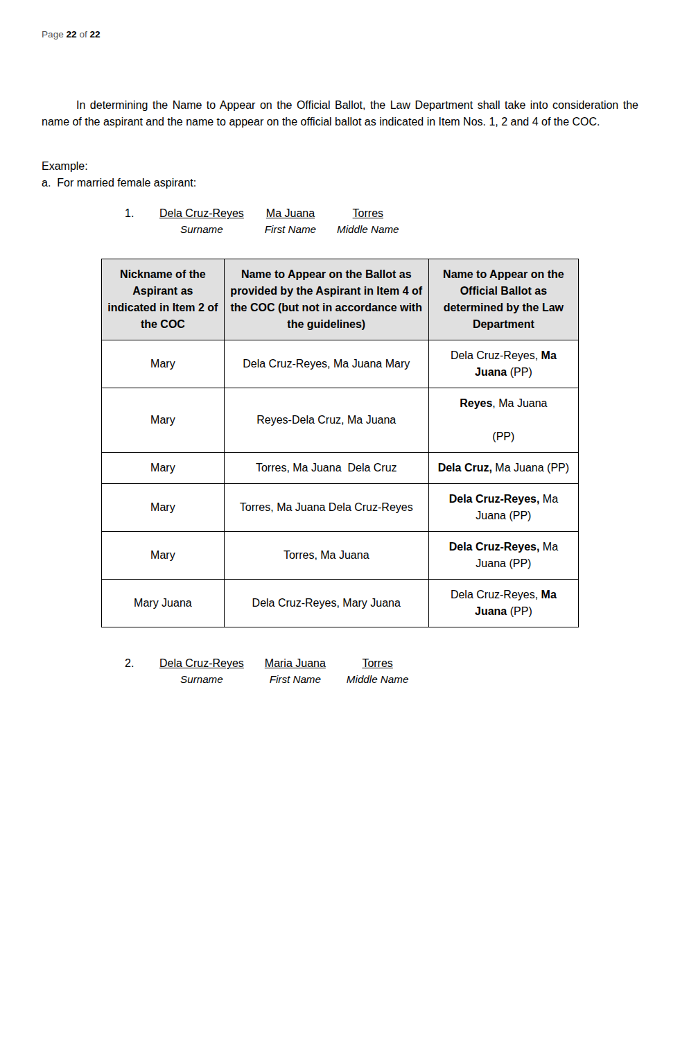Page 22 of 22
In determining the Name to Appear on the Official Ballot, the Law Department shall take into consideration the name of the aspirant and the name to appear on the official ballot as indicated in Item Nos. 1, 2 and 4 of the COC.
Example:
a. For married female aspirant:
1.
Dela Cruz-Reyes
Surname
Ma Juana
First Name
Torres
Middle Name
| Nickname of the Aspirant as indicated in Item 2 of the COC | Name to Appear on the Ballot as provided by the Aspirant in Item 4 of the COC (but not in accordance with the guidelines) | Name to Appear on the Official Ballot as determined by the Law Department |
| --- | --- | --- |
| Mary | Dela Cruz-Reyes, Ma Juana Mary | Dela Cruz-Reyes, Ma Juana (PP) |
| Mary | Reyes-Dela Cruz, Ma Juana | Reyes , Ma Juana (PP) |
| Mary | Torres, Ma Juana Dela Cruz | Dela Cruz, Ma Juana (PP) |
| Mary | Torres, Ma Juana Dela Cruz-Reyes | Dela Cruz-Reyes, Ma Juana (PP) |
| Mary | Torres, Ma Juana | Dela Cruz-Reyes, Ma Juana (PP) |
| Mary Juana | Dela Cruz-Reyes, Mary Juana | Dela Cruz-Reyes, Ma Juana (PP) |
2.
Dela Cruz-Reyes
Surname
Maria Juana
First Name
Torres
Middle Name